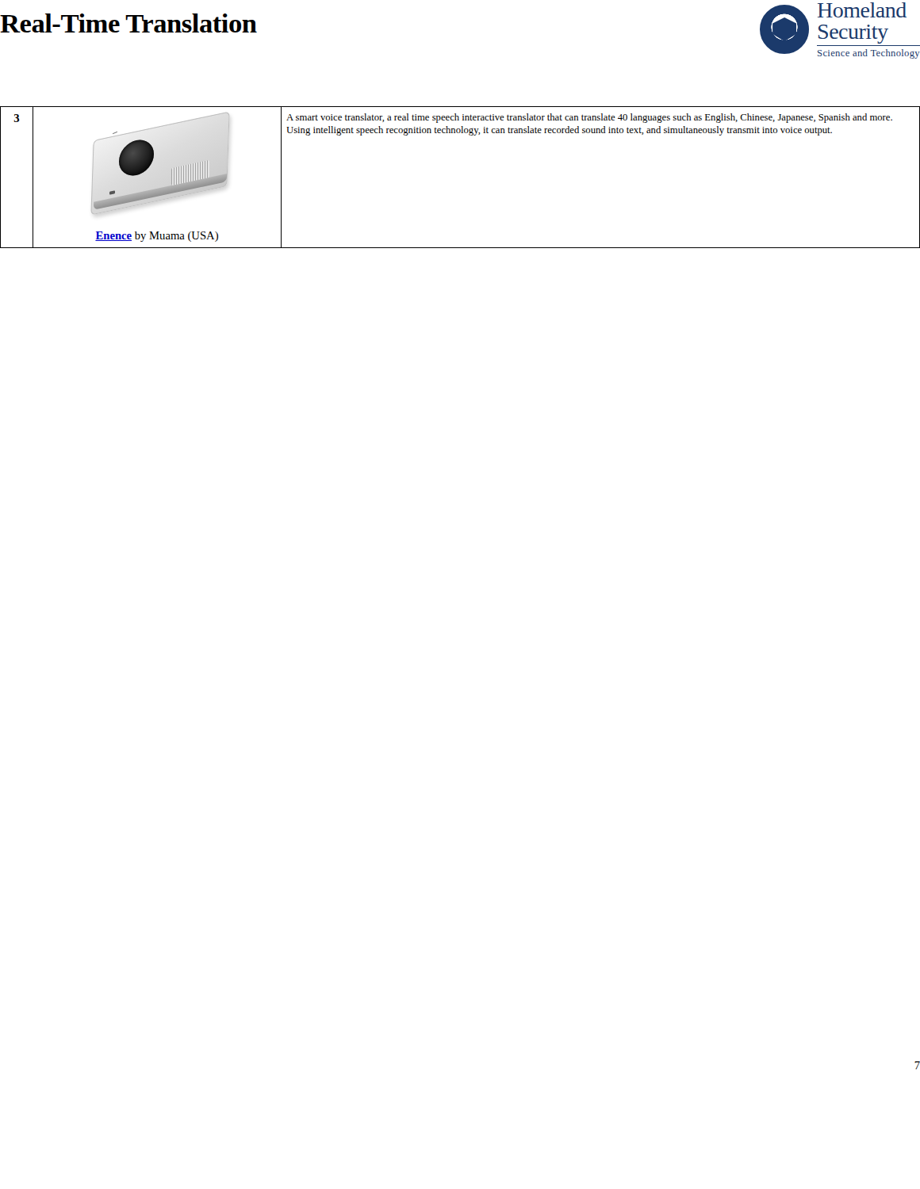Real-Time Translation
U.S. DEPARTMENT OF
HOMELAND SECURITY
Homeland
Security
Science and Technology
| 3 | Enence by Muama (USA) | A smart voice translator, a real time speech interactive translator that can translate 40 languages such as English, Chinese, Japanese, Spanish and more. Using intelligent speech recognition technology, it can translate recorded sound into text, and simultaneously transmit into voice output. |
7